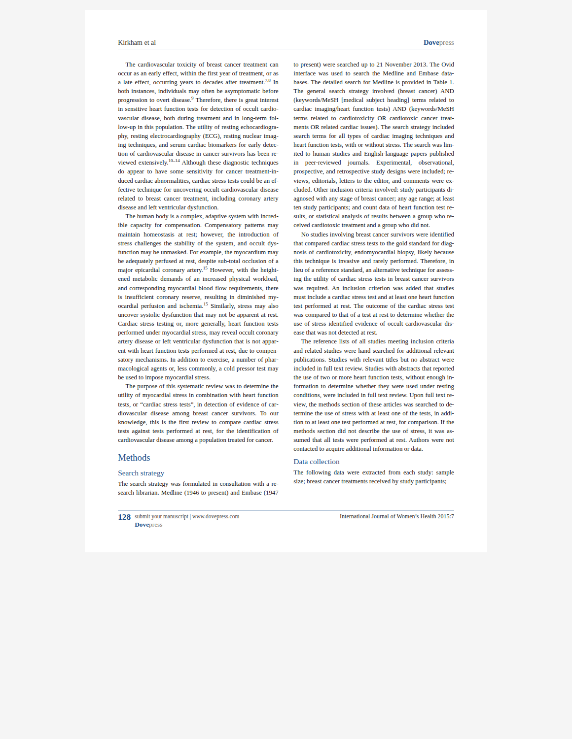Kirkham et al Dove press
The cardiovascular toxicity of breast cancer treatment can occur as an early effect, within the first year of treatment, or as a late effect, occurring years to decades after treatment.7,8 In both instances, individuals may often be asymptomatic before progression to overt disease.9 Therefore, there is great interest in sensitive heart function tests for detection of occult cardiovascular disease, both during treatment and in long-term follow-up in this population. The utility of resting echocardiography, resting electrocardiography (ECG), resting nuclear imaging techniques, and serum cardiac biomarkers for early detection of cardiovascular disease in cancer survivors has been reviewed extensively.10–14 Although these diagnostic techniques do appear to have some sensitivity for cancer treatment-induced cardiac abnormalities, cardiac stress tests could be an effective technique for uncovering occult cardiovascular disease related to breast cancer treatment, including coronary artery disease and left ventricular dysfunction.
The human body is a complex, adaptive system with incredible capacity for compensation. Compensatory patterns may maintain homeostasis at rest; however, the introduction of stress challenges the stability of the system, and occult dysfunction may be unmasked. For example, the myocardium may be adequately perfused at rest, despite sub-total occlusion of a major epicardial coronary artery.15 However, with the heightened metabolic demands of an increased physical workload, and corresponding myocardial blood flow requirements, there is insufficient coronary reserve, resulting in diminished myocardial perfusion and ischemia.15 Similarly, stress may also uncover systolic dysfunction that may not be apparent at rest. Cardiac stress testing or, more generally, heart function tests performed under myocardial stress, may reveal occult coronary artery disease or left ventricular dysfunction that is not apparent with heart function tests performed at rest, due to compensatory mechanisms. In addition to exercise, a number of pharmacological agents or, less commonly, a cold pressor test may be used to impose myocardial stress.
The purpose of this systematic review was to determine the utility of myocardial stress in combination with heart function tests, or “cardiac stress tests”, in detection of evidence of cardiovascular disease among breast cancer survivors. To our knowledge, this is the first review to compare cardiac stress tests against tests performed at rest, for the identification of cardiovascular disease among a population treated for cancer.
Methods
Search strategy
The search strategy was formulated in consultation with a research librarian. Medline (1946 to present) and Embase (1947 to present) were searched up to 21 November 2013. The Ovid interface was used to search the Medline and Embase databases. The detailed search for Medline is provided in Table 1. The general search strategy involved (breast cancer) AND (keywords/MeSH [medical subject heading] terms related to cardiac imaging/heart function tests) AND (keywords/MeSH terms related to cardiotoxicity OR cardiotoxic cancer treatments OR related cardiac issues). The search strategy included search terms for all types of cardiac imaging techniques and heart function tests, with or without stress. The search was limited to human studies and English-language papers published in peer-reviewed journals. Experimental, observational, prospective, and retrospective study designs were included; reviews, editorials, letters to the editor, and comments were excluded. Other inclusion criteria involved: study participants diagnosed with any stage of breast cancer; any age range; at least ten study participants; and count data of heart function test results, or statistical analysis of results between a group who received cardiotoxic treatment and a group who did not.
No studies involving breast cancer survivors were identified that compared cardiac stress tests to the gold standard for diagnosis of cardiotoxicity, endomyocardial biopsy, likely because this technique is invasive and rarely performed. Therefore, in lieu of a reference standard, an alternative technique for assessing the utility of cardiac stress tests in breast cancer survivors was required. An inclusion criterion was added that studies must include a cardiac stress test and at least one heart function test performed at rest. The outcome of the cardiac stress test was compared to that of a test at rest to determine whether the use of stress identified evidence of occult cardiovascular disease that was not detected at rest.
The reference lists of all studies meeting inclusion criteria and related studies were hand searched for additional relevant publications. Studies with relevant titles but no abstract were included in full text review. Studies with abstracts that reported the use of two or more heart function tests, without enough information to determine whether they were used under resting conditions, were included in full text review. Upon full text review, the methods section of these articles was searched to determine the use of stress with at least one of the tests, in addition to at least one test performed at rest, for comparison. If the methods section did not describe the use of stress, it was assumed that all tests were performed at rest. Authors were not contacted to acquire additional information or data.
Data collection
The following data were extracted from each study: sample size; breast cancer treatments received by study participants;
128 submit your manuscript | www.dovepress.com
Dove press
International Journal of Women’s Health 2015:7